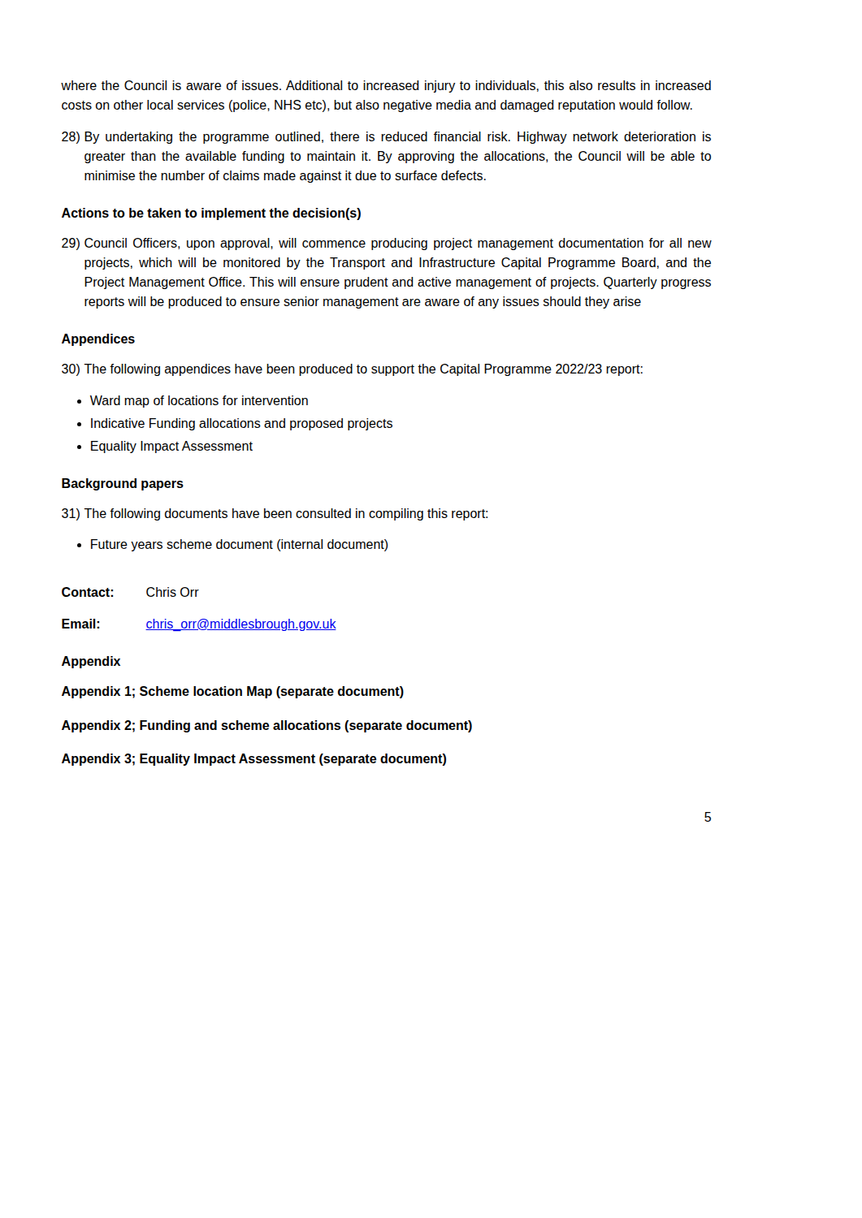where the Council is aware of issues. Additional to increased injury to individuals, this also results in increased costs on other local services (police, NHS etc), but also negative media and damaged reputation would follow.
28) By undertaking the programme outlined, there is reduced financial risk. Highway network deterioration is greater than the available funding to maintain it. By approving the allocations, the Council will be able to minimise the number of claims made against it due to surface defects.
Actions to be taken to implement the decision(s)
29) Council Officers, upon approval, will commence producing project management documentation for all new projects, which will be monitored by the Transport and Infrastructure Capital Programme Board, and the Project Management Office. This will ensure prudent and active management of projects. Quarterly progress reports will be produced to ensure senior management are aware of any issues should they arise
Appendices
30) The following appendices have been produced to support the Capital Programme 2022/23 report:
Ward map of locations for intervention
Indicative Funding allocations and proposed projects
Equality Impact Assessment
Background papers
31) The following documents have been consulted in compiling this report:
Future years scheme document (internal document)
Contact: Chris Orr
Email: chris_orr@middlesbrough.gov.uk
Appendix
Appendix 1; Scheme location Map (separate document)
Appendix 2; Funding and scheme allocations (separate document)
Appendix 3; Equality Impact Assessment (separate document)
5